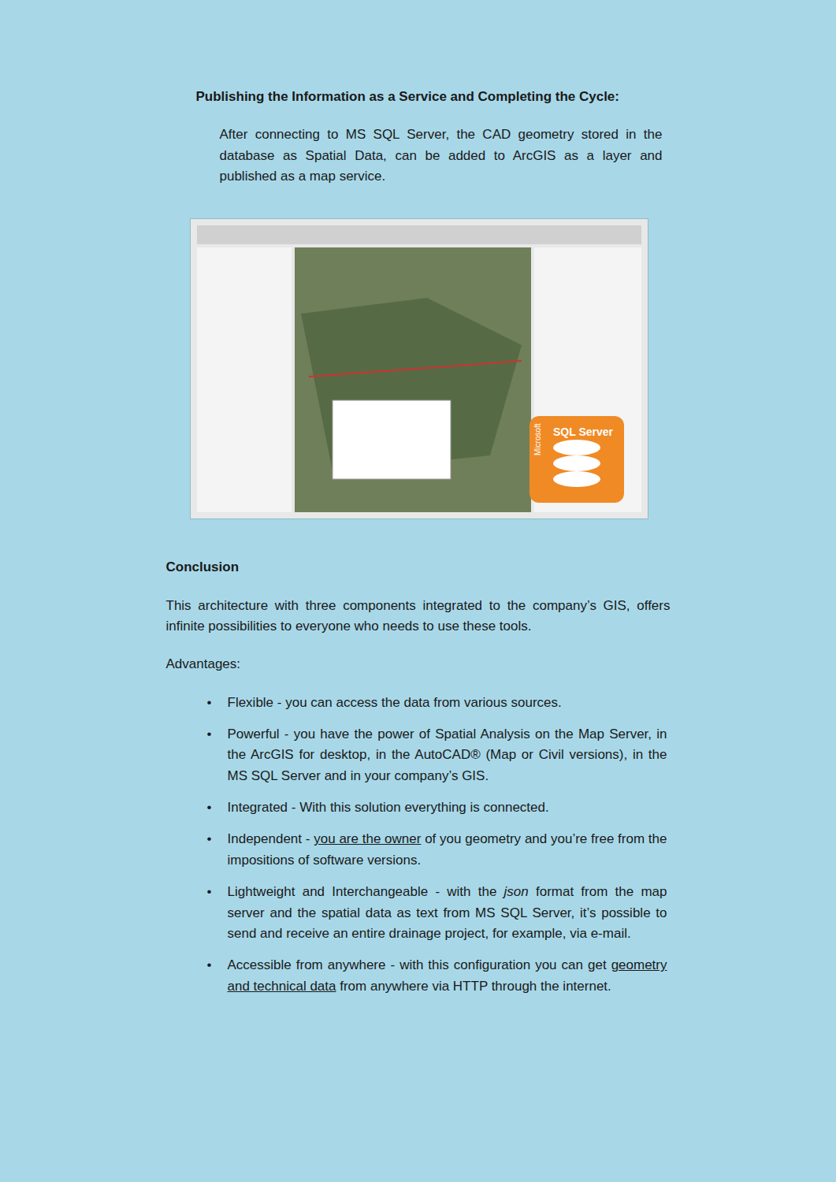Publishing the Information as a Service and Completing the Cycle:
After connecting to MS SQL Server, the CAD geometry stored in the database as Spatial Data, can be added to ArcGIS as a layer and published as a map service.
Conclusion
This architecture with three components integrated to the company’s GIS, offers infinite possibilities to everyone who needs to use these tools.
Advantages:
Flexible - you can access the data from various sources.
Powerful - you have the power of Spatial Analysis on the Map Server, in the ArcGIS for desktop, in the AutoCAD® (Map or Civil versions), in the MS SQL Server and in your company’s GIS.
Integrated - With this solution everything is connected.
Independent - you are the owner of you geometry and you’re free from the impositions of software versions.
Lightweight and Interchangeable - with the json format from the map server and the spatial data as text from MS SQL Server, it’s possible to send and receive an entire drainage project, for example, via e-mail.
Accessible from anywhere - with this configuration you can get geometry and technical data from anywhere via HTTP through the internet.